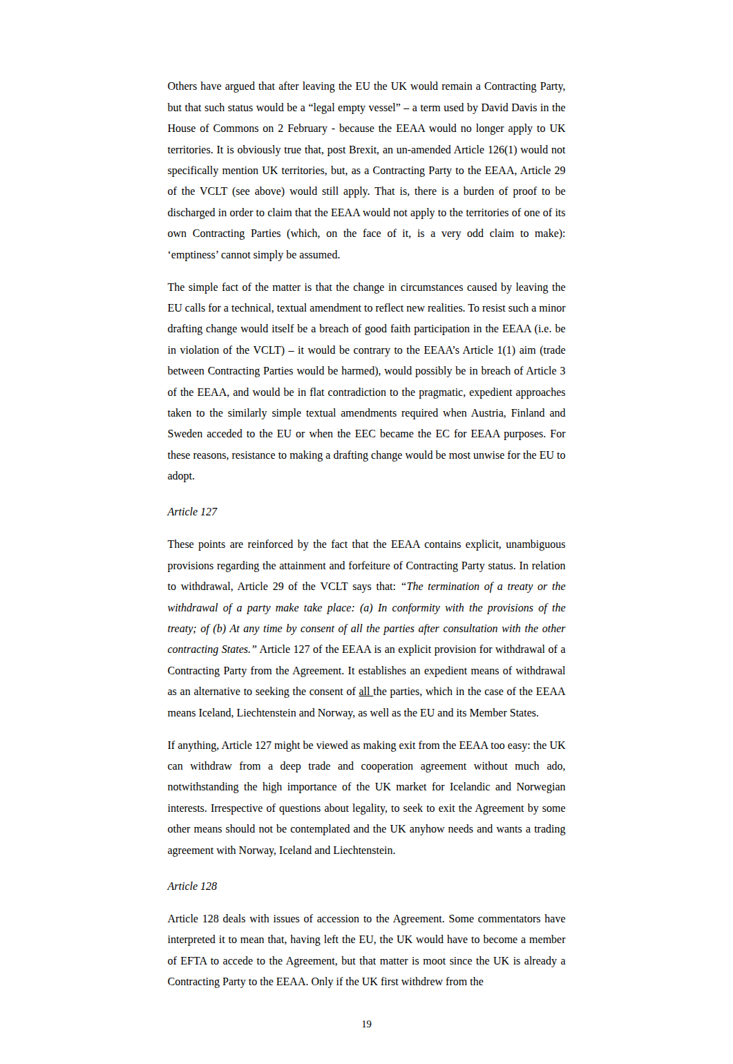Others have argued that after leaving the EU the UK would remain a Contracting Party, but that such status would be a “legal empty vessel” – a term used by David Davis in the House of Commons on 2 February - because the EEAA would no longer apply to UK territories. It is obviously true that, post Brexit, an un-amended Article 126(1) would not specifically mention UK territories, but, as a Contracting Party to the EEAA, Article 29 of the VCLT (see above) would still apply. That is, there is a burden of proof to be discharged in order to claim that the EEAA would not apply to the territories of one of its own Contracting Parties (which, on the face of it, is a very odd claim to make): ‘emptiness’ cannot simply be assumed.
The simple fact of the matter is that the change in circumstances caused by leaving the EU calls for a technical, textual amendment to reflect new realities. To resist such a minor drafting change would itself be a breach of good faith participation in the EEAA (i.e. be in violation of the VCLT) – it would be contrary to the EEAA’s Article 1(1) aim (trade between Contracting Parties would be harmed), would possibly be in breach of Article 3 of the EEAA, and would be in flat contradiction to the pragmatic, expedient approaches taken to the similarly simple textual amendments required when Austria, Finland and Sweden acceded to the EU or when the EEC became the EC for EEAA purposes. For these reasons, resistance to making a drafting change would be most unwise for the EU to adopt.
Article 127
These points are reinforced by the fact that the EEAA contains explicit, unambiguous provisions regarding the attainment and forfeiture of Contracting Party status. In relation to withdrawal, Article 29 of the VCLT says that: “The termination of a treaty or the withdrawal of a party make take place: (a) In conformity with the provisions of the treaty; of (b) At any time by consent of all the parties after consultation with the other contracting States.” Article 127 of the EEAA is an explicit provision for withdrawal of a Contracting Party from the Agreement. It establishes an expedient means of withdrawal as an alternative to seeking the consent of all the parties, which in the case of the EEAA means Iceland, Liechtenstein and Norway, as well as the EU and its Member States.
If anything, Article 127 might be viewed as making exit from the EEAA too easy: the UK can withdraw from a deep trade and cooperation agreement without much ado, notwithstanding the high importance of the UK market for Icelandic and Norwegian interests. Irrespective of questions about legality, to seek to exit the Agreement by some other means should not be contemplated and the UK anyhow needs and wants a trading agreement with Norway, Iceland and Liechtenstein.
Article 128
Article 128 deals with issues of accession to the Agreement. Some commentators have interpreted it to mean that, having left the EU, the UK would have to become a member of EFTA to accede to the Agreement, but that matter is moot since the UK is already a Contracting Party to the EEAA. Only if the UK first withdrew from the
19